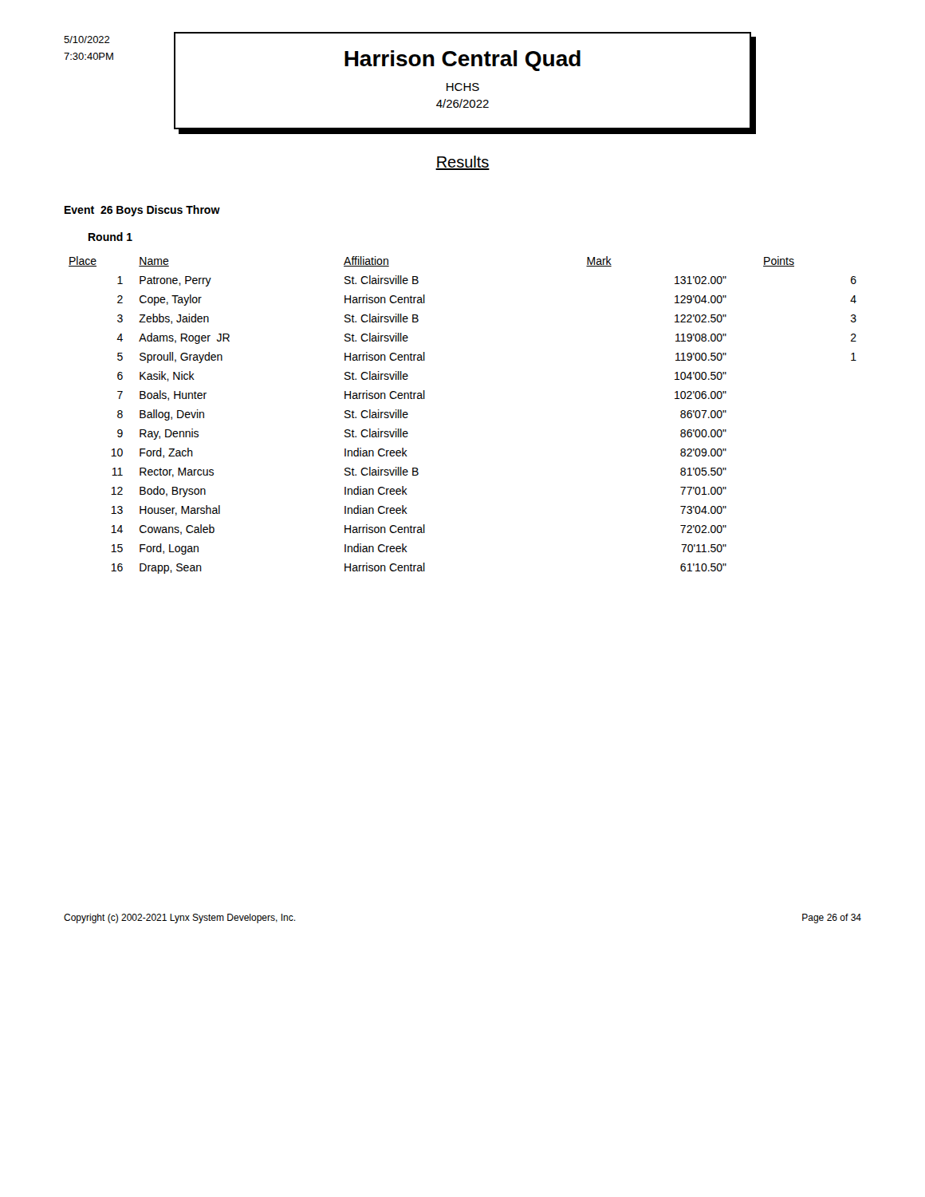5/10/2022
7:30:40PM
Harrison Central Quad
HCHS
4/26/2022
Results
Event 26 Boys Discus Throw
Round 1
| Place | Name | Affiliation | Mark | Points |
| --- | --- | --- | --- | --- |
| 1 | Patrone, Perry | St. Clairsville B | 131'02.00" | 6 |
| 2 | Cope, Taylor | Harrison Central | 129'04.00" | 4 |
| 3 | Zebbs, Jaiden | St. Clairsville B | 122'02.50" | 3 |
| 4 | Adams, Roger JR | St. Clairsville | 119'08.00" | 2 |
| 5 | Sproull, Grayden | Harrison Central | 119'00.50" | 1 |
| 6 | Kasik, Nick | St. Clairsville | 104'00.50" | |
| 7 | Boals, Hunter | Harrison Central | 102'06.00" | |
| 8 | Ballog, Devin | St. Clairsville | 86'07.00" | |
| 9 | Ray, Dennis | St. Clairsville | 86'00.00" | |
| 10 | Ford, Zach | Indian Creek | 82'09.00" | |
| 11 | Rector, Marcus | St. Clairsville B | 81'05.50" | |
| 12 | Bodo, Bryson | Indian Creek | 77'01.00" | |
| 13 | Houser, Marshal | Indian Creek | 73'04.00" | |
| 14 | Cowans, Caleb | Harrison Central | 72'02.00" | |
| 15 | Ford, Logan | Indian Creek | 70'11.50" | |
| 16 | Drapp, Sean | Harrison Central | 61'10.50" | |
Copyright (c) 2002-2021 Lynx System Developers, Inc.
Page 26 of 34